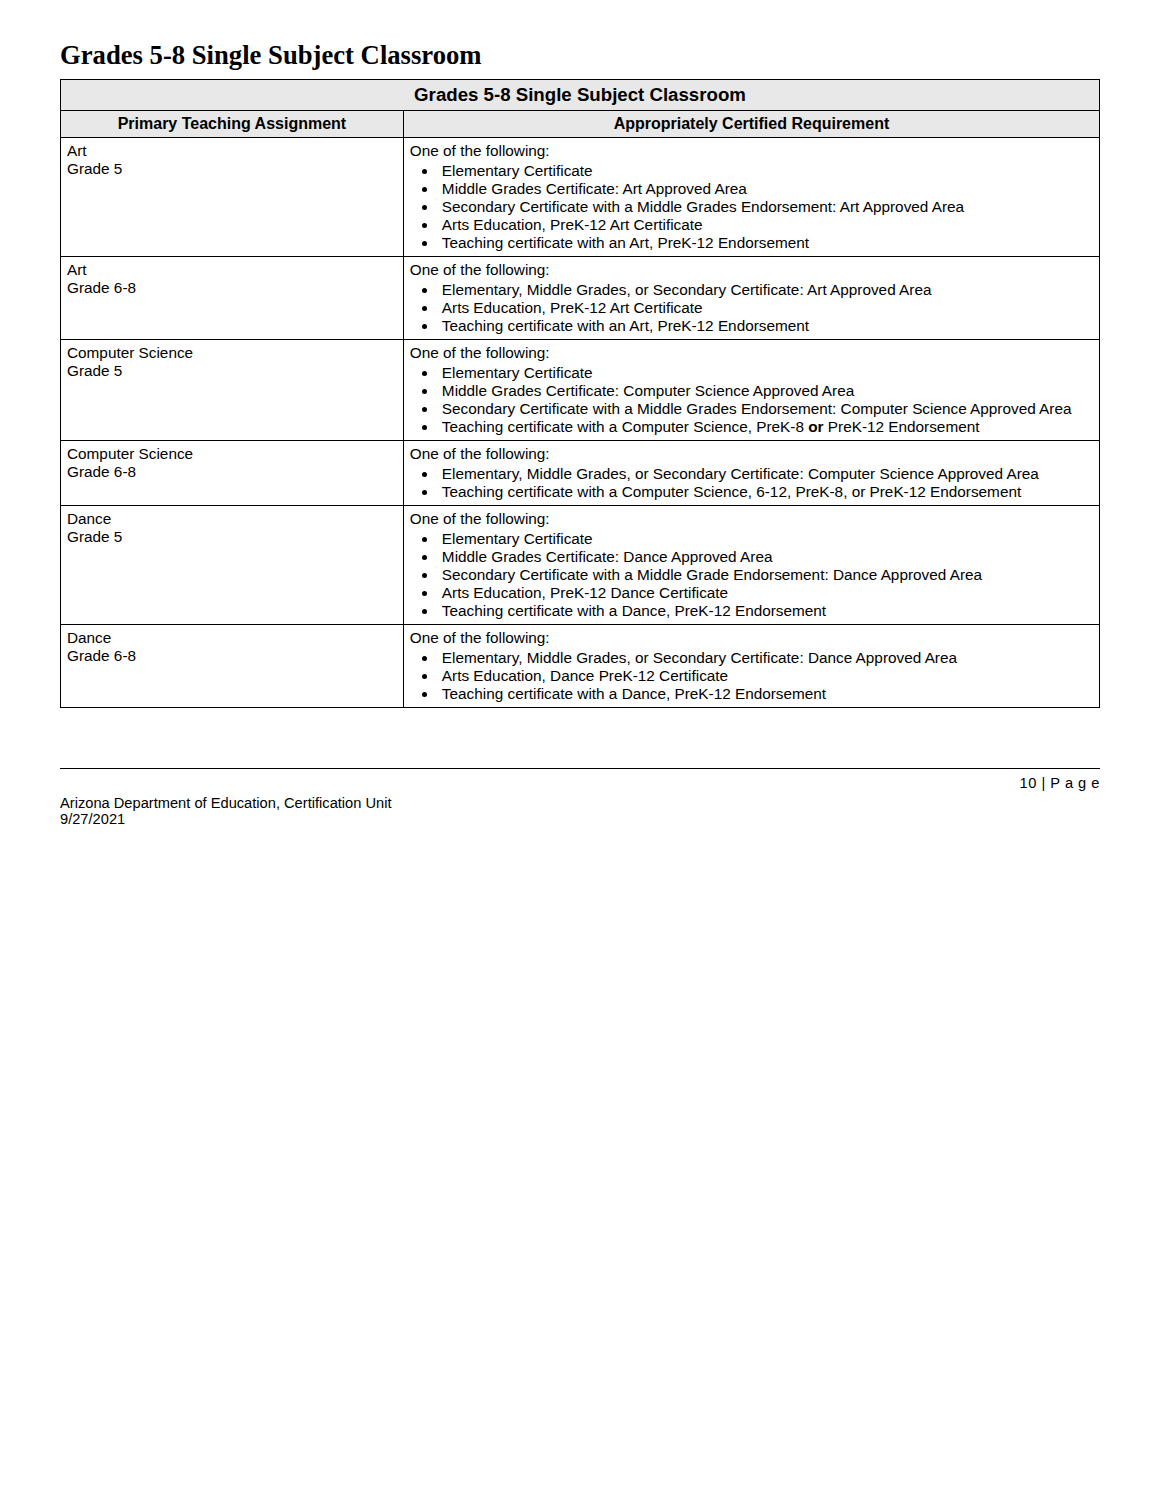Grades 5-8 Single Subject Classroom
Grades 5-8 Single Subject Classroom
| Primary Teaching Assignment | Appropriately Certified Requirement |
| --- | --- |
| Art Grade 5 | One of the following: Elementary Certificate Middle Grades Certificate: Art Approved Area Secondary Certificate with a Middle Grades Endorsement: Art Approved Area Arts Education, PreK-12 Art Certificate Teaching certificate with an Art, PreK-12 Endorsement |
| Art Grade 6-8 | One of the following: Elementary, Middle Grades, or Secondary Certificate: Art Approved Area Arts Education, PreK-12 Art Certificate Teaching certificate with an Art, PreK-12 Endorsement |
| Computer Science Grade 5 | One of the following: Elementary Certificate Middle Grades Certificate: Computer Science Approved Area Secondary Certificate with a Middle Grades Endorsement: Computer Science Approved Area Teaching certificate with a Computer Science, PreK-8 or PreK-12 Endorsement |
| Computer Science Grade 6-8 | One of the following: Elementary, Middle Grades, or Secondary Certificate: Computer Science Approved Area Teaching certificate with a Computer Science, 6-12, PreK-8, or PreK-12 Endorsement |
| Dance Grade 5 | One of the following: Elementary Certificate Middle Grades Certificate: Dance Approved Area Secondary Certificate with a Middle Grade Endorsement: Dance Approved Area Arts Education, PreK-12 Dance Certificate Teaching certificate with a Dance, PreK-12 Endorsement |
| Dance Grade 6-8 | One of the following: Elementary, Middle Grades, or Secondary Certificate: Dance Approved Area Arts Education, Dance PreK-12 Certificate Teaching certificate with a Dance, PreK-12 Endorsement |
10 | P a g e
Arizona Department of Education, Certification Unit
9/27/2021